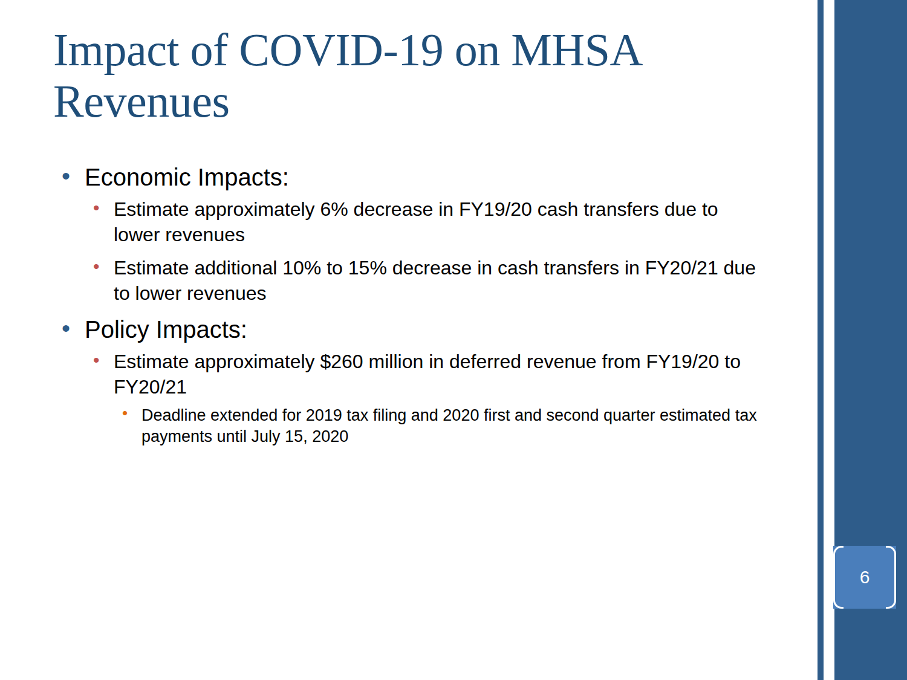Impact of COVID-19 on MHSA Revenues
Economic Impacts:
Estimate approximately 6% decrease in FY19/20 cash transfers due to lower revenues
Estimate additional 10% to 15% decrease in cash transfers in FY20/21 due to lower revenues
Policy Impacts:
Estimate approximately $260 million in deferred revenue from FY19/20 to FY20/21
Deadline extended for 2019 tax filing and 2020 first and second quarter estimated tax payments until July 15, 2020
6